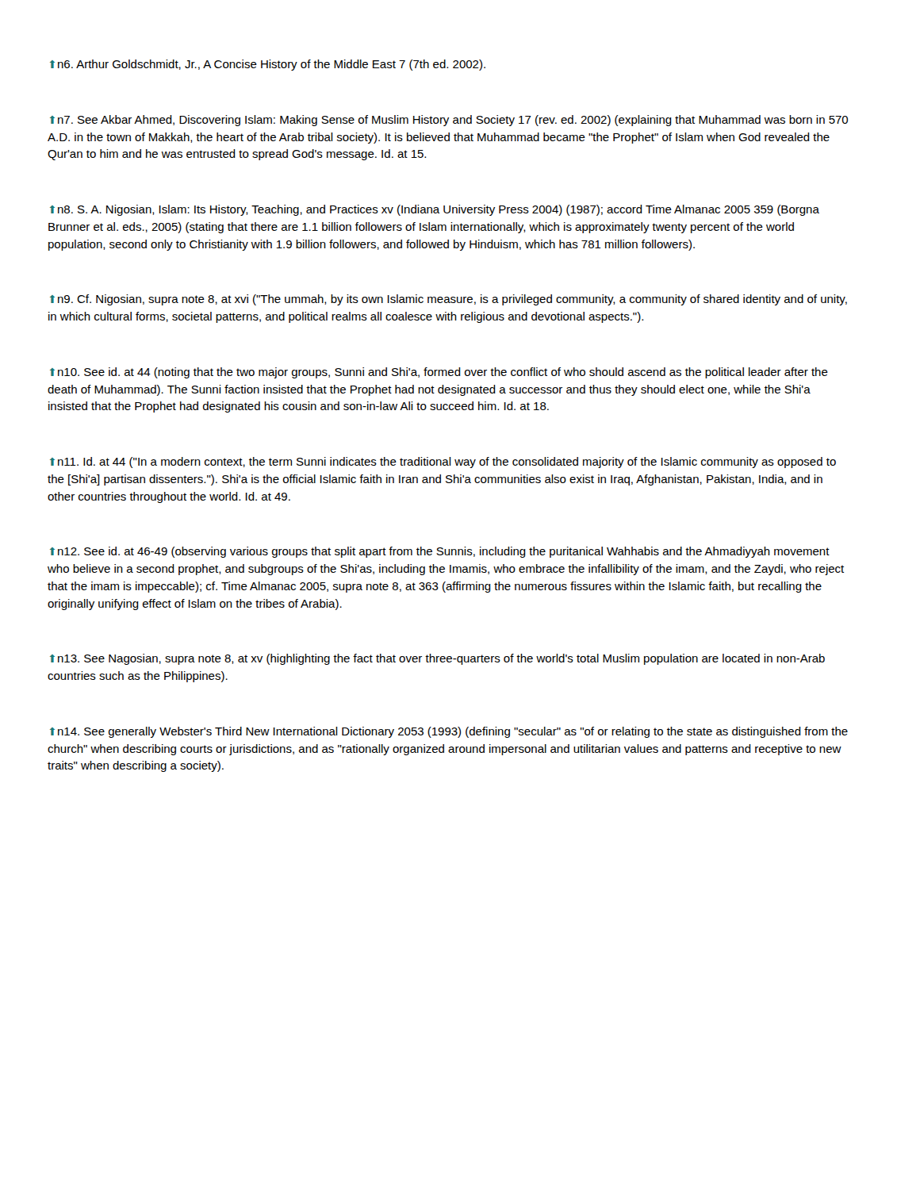⬆n6. Arthur Goldschmidt, Jr., A Concise History of the Middle East 7 (7th ed. 2002).
⬆n7. See Akbar Ahmed, Discovering Islam: Making Sense of Muslim History and Society 17 (rev. ed. 2002) (explaining that Muhammad was born in 570 A.D. in the town of Makkah, the heart of the Arab tribal society). It is believed that Muhammad became "the Prophet" of Islam when God revealed the Qur'an to him and he was entrusted to spread God's message. Id. at 15.
⬆n8. S. A. Nigosian, Islam: Its History, Teaching, and Practices xv (Indiana University Press 2004) (1987); accord Time Almanac 2005 359 (Borgna Brunner et al. eds., 2005) (stating that there are 1.1 billion followers of Islam internationally, which is approximately twenty percent of the world population, second only to Christianity with 1.9 billion followers, and followed by Hinduism, which has 781 million followers).
⬆n9. Cf. Nigosian, supra note 8, at xvi ("The ummah, by its own Islamic measure, is a privileged community, a community of shared identity and of unity, in which cultural forms, societal patterns, and political realms all coalesce with religious and devotional aspects.").
⬆n10. See id. at 44 (noting that the two major groups, Sunni and Shi'a, formed over the conflict of who should ascend as the political leader after the death of Muhammad). The Sunni faction insisted that the Prophet had not designated a successor and thus they should elect one, while the Shi'a insisted that the Prophet had designated his cousin and son-in-law Ali to succeed him. Id. at 18.
⬆n11. Id. at 44 ("In a modern context, the term Sunni indicates the traditional way of the consolidated majority of the Islamic community as opposed to the [Shi'a] partisan dissenters."). Shi'a is the official Islamic faith in Iran and Shi'a communities also exist in Iraq, Afghanistan, Pakistan, India, and in other countries throughout the world. Id. at 49.
⬆n12. See id. at 46-49 (observing various groups that split apart from the Sunnis, including the puritanical Wahhabis and the Ahmadiyyah movement who believe in a second prophet, and subgroups of the Shi'as, including the Imamis, who embrace the infallibility of the imam, and the Zaydi, who reject that the imam is impeccable); cf. Time Almanac 2005, supra note 8, at 363 (affirming the numerous fissures within the Islamic faith, but recalling the originally unifying effect of Islam on the tribes of Arabia).
⬆n13. See Nagosian, supra note 8, at xv (highlighting the fact that over three-quarters of the world's total Muslim population are located in non-Arab countries such as the Philippines).
⬆n14. See generally Webster's Third New International Dictionary 2053 (1993) (defining "secular" as "of or relating to the state as distinguished from the church" when describing courts or jurisdictions, and as "rationally organized around impersonal and utilitarian values and patterns and receptive to new traits" when describing a society).